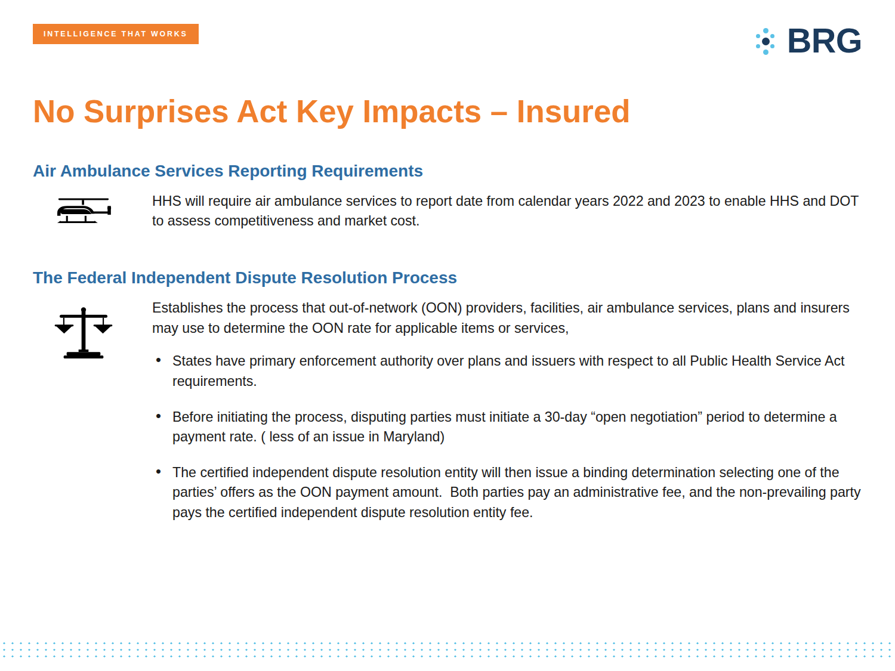Intelligence that works
BRG
No Surprises Act Key Impacts – Insured
Air Ambulance Services Reporting Requirements
HHS will require air ambulance services to report date from calendar years 2022 and 2023 to enable HHS and DOT to assess competitiveness and market cost.
The Federal Independent Dispute Resolution Process
Establishes the process that out-of-network (OON) providers, facilities, air ambulance services, plans and insurers may use to determine the OON rate for applicable items or services,
States have primary enforcement authority over plans and issuers with respect to all Public Health Service Act requirements.
Before initiating the process, disputing parties must initiate a 30-day “open negotiation” period to determine a payment rate. ( less of an issue in Maryland)
The certified independent dispute resolution entity will then issue a binding determination selecting one of the parties’ offers as the OON payment amount. Both parties pay an administrative fee, and the non-prevailing party pays the certified independent dispute resolution entity fee.